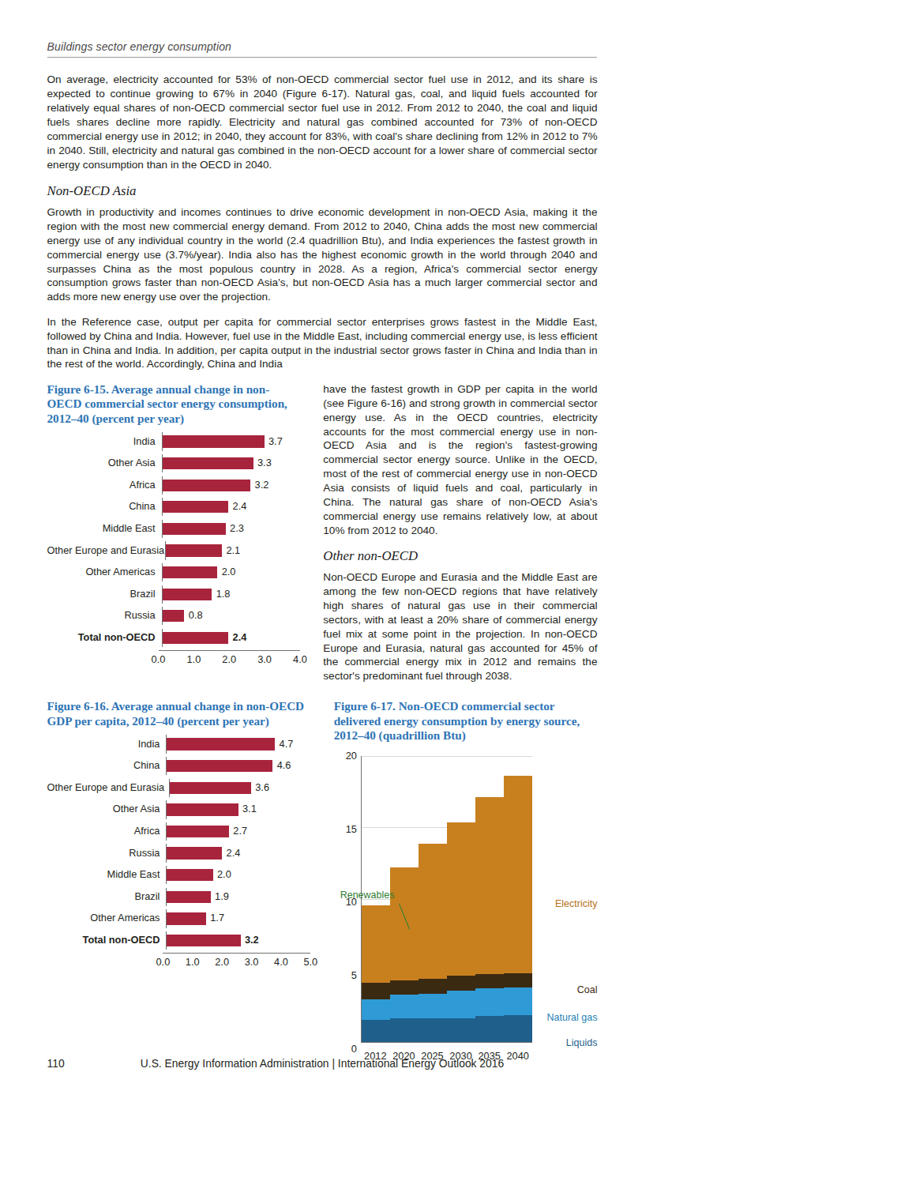Buildings sector energy consumption
On average, electricity accounted for 53% of non-OECD commercial sector fuel use in 2012, and its share is expected to continue growing to 67% in 2040 (Figure 6-17). Natural gas, coal, and liquid fuels accounted for relatively equal shares of non-OECD commercial sector fuel use in 2012. From 2012 to 2040, the coal and liquid fuels shares decline more rapidly. Electricity and natural gas combined accounted for 73% of non-OECD commercial energy use in 2012; in 2040, they account for 83%, with coal's share declining from 12% in 2012 to 7% in 2040. Still, electricity and natural gas combined in the non-OECD account for a lower share of commercial sector energy consumption than in the OECD in 2040.
Non-OECD Asia
Growth in productivity and incomes continues to drive economic development in non-OECD Asia, making it the region with the most new commercial energy demand. From 2012 to 2040, China adds the most new commercial energy use of any individual country in the world (2.4 quadrillion Btu), and India experiences the fastest growth in commercial energy use (3.7%/year). India also has the highest economic growth in the world through 2040 and surpasses China as the most populous country in 2028. As a region, Africa's commercial sector energy consumption grows faster than non-OECD Asia's, but non-OECD Asia has a much larger commercial sector and adds more new energy use over the projection.
In the Reference case, output per capita for commercial sector enterprises grows fastest in the Middle East, followed by China and India. However, fuel use in the Middle East, including commercial energy use, is less efficient than in China and India. In addition, per capita output in the industrial sector grows faster in China and India than in the rest of the world. Accordingly, China and India
Figure 6-15. Average annual change in non-OECD commercial sector energy consumption, 2012–40 (percent per year)
India
3.7
Other Asia
3.3
Africa
3.2
China
2.4
Middle East
2.3
Other Europe and Eurasia
2.1
Other Americas
2.0
Brazil
1.8
Russia
0.8
Total non-OECD
2.4
0.0 1.0 2.0 3.0 4.0
have the fastest growth in GDP per capita in the world (see Figure 6-16) and strong growth in commercial sector energy use. As in the OECD countries, electricity accounts for the most commercial energy use in non-OECD Asia and is the region's fastest-growing commercial sector energy source. Unlike in the OECD, most of the rest of commercial energy use in non-OECD Asia consists of liquid fuels and coal, particularly in China. The natural gas share of non-OECD Asia's commercial energy use remains relatively low, at about 10% from 2012 to 2040.
Other non-OECD
Non-OECD Europe and Eurasia and the Middle East are among the few non-OECD regions that have relatively high shares of natural gas use in their commercial sectors, with at least a 20% share of commercial energy fuel mix at some point in the projection. In non-OECD Europe and Eurasia, natural gas accounted for 45% of the commercial energy mix in 2012 and remains the sector's predominant fuel through 2038.
Figure 6-16. Average annual change in non-OECD GDP per capita, 2012–40 (percent per year)
India
4.7
China
4.6
Other Europe and Eurasia
3.6
Other Asia
3.1
Africa
2.7
Russia
2.4
Middle East
2.0
Brazil
1.9
Other Americas
1.7
Total non-OECD
3.2
0.0 1.0 2.0 3.0 4.0 5.0
Figure 6-17. Non-OECD commercial sector delivered energy consumption by energy source, 2012–40 (quadrillion Btu)
20
15
10
5
0
201220202025203020352040
Electricity
Coal
Natural gas
Liquids
Renewables
110
U.S. Energy Information Administration | International Energy Outlook 2016